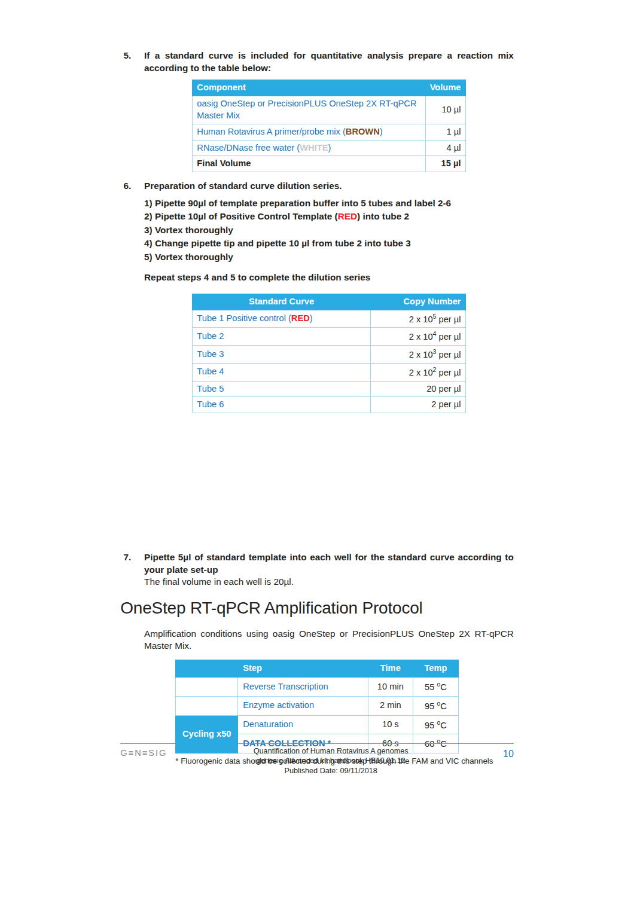5.
If a standard curve is included for quantitative analysis prepare a reaction mix according to the table below:
| Component | Volume |
| --- | --- |
| oasig OneStep or PrecisionPLUS OneStep 2X RT-qPCR Master Mix | 10 µl |
| Human Rotavirus A primer/probe mix ( BROWN ) | 1 µl |
| RNase/DNase free water ( WHITE ) | 4 µl |
| Final Volume | 15 µl |
6.
Preparation of standard curve dilution series.
1) Pipette 90µl of template preparation buffer into 5 tubes and label 2-6
2) Pipette 10µl of Positive Control Template (RED) into tube 2
3) Vortex thoroughly
4) Change pipette tip and pipette 10 µl from tube 2 into tube 3
5) Vortex thoroughly
Repeat steps 4 and 5 to complete the dilution series
| Standard Curve | Copy Number |
| --- | --- |
| Tube 1 Positive control ( RED ) | 2 x 10 5 per µl |
| Tube 2 | 2 x 10 4 per µl |
| Tube 3 | 2 x 10 3 per µl |
| Tube 4 | 2 x 10 2 per µl |
| Tube 5 | 20 per µl |
| Tube 6 | 2 per µl |
7.
Pipette 5µl of standard template into each well for the standard curve according to your plate set-up
The final volume in each well is 20µl.
OneStep RT-qPCR Amplification Protocol
Amplification conditions using oasig OneStep or PrecisionPLUS OneStep 2X RT-qPCR Master Mix.
| | Step | Time | Temp |
| --- | --- | --- | --- |
| | Reverse Transcription | 10 min | 55 o C |
| | Enzyme activation | 2 min | 95 o C |
| Cycling x50 | Denaturation | 10 s | 95 o C |
| DATA COLLECTION * | 60 s | 60 o C |
* Fluorogenic data should be collected during this step through the FAM and VIC channels
G≡N≡SIG
Quantification of Human Rotavirus A genomes
genesig Advanced kit handbook HB10.01.12
Published Date: 09/11/2018
10